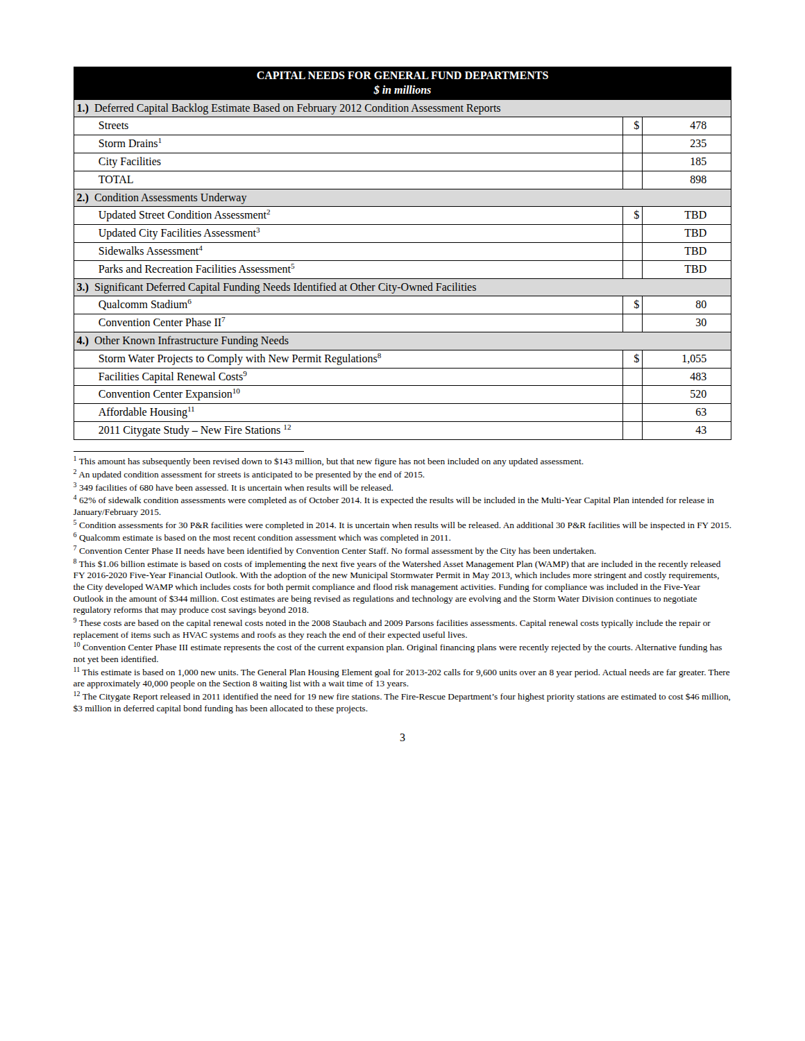| CAPITAL NEEDS FOR GENERAL FUND DEPARTMENTS $ in millions |
| 1.) Deferred Capital Backlog Estimate Based on February 2012 Condition Assessment Reports |
| Streets | $ | 478 |
| Storm Drains 1 | | 235 |
| City Facilities | | 185 |
| TOTAL | | 898 |
| 2.) Condition Assessments Underway |
| Updated Street Condition Assessment 2 | $ | TBD |
| Updated City Facilities Assessment 3 | | TBD |
| Sidewalks Assessment 4 | | TBD |
| Parks and Recreation Facilities Assessment 5 | | TBD |
| 3.) Significant Deferred Capital Funding Needs Identified at Other City-Owned Facilities |
| Qualcomm Stadium 6 | $ | 80 |
| Convention Center Phase II 7 | | 30 |
| 4.) Other Known Infrastructure Funding Needs |
| Storm Water Projects to Comply with New Permit Regulations 8 | $ | 1,055 |
| Facilities Capital Renewal Costs 9 | | 483 |
| Convention Center Expansion 10 | | 520 |
| Affordable Housing 11 | | 63 |
| 2011 Citygate Study – New Fire Stations 12 | | 43 |
1 This amount has subsequently been revised down to $143 million, but that new figure has not been included on any updated assessment.
2 An updated condition assessment for streets is anticipated to be presented by the end of 2015.
3 349 facilities of 680 have been assessed. It is uncertain when results will be released.
4 62% of sidewalk condition assessments were completed as of October 2014. It is expected the results will be included in the Multi-Year Capital Plan intended for release in January/February 2015.
5 Condition assessments for 30 P&R facilities were completed in 2014. It is uncertain when results will be released. An additional 30 P&R facilities will be inspected in FY 2015.
6 Qualcomm estimate is based on the most recent condition assessment which was completed in 2011.
7 Convention Center Phase II needs have been identified by Convention Center Staff. No formal assessment by the City has been undertaken.
8 This $1.06 billion estimate is based on costs of implementing the next five years of the Watershed Asset Management Plan (WAMP) that are included in the recently released FY 2016-2020 Five-Year Financial Outlook. With the adoption of the new Municipal Stormwater Permit in May 2013, which includes more stringent and costly requirements, the City developed WAMP which includes costs for both permit compliance and flood risk management activities. Funding for compliance was included in the Five-Year Outlook in the amount of $344 million. Cost estimates are being revised as regulations and technology are evolving and the Storm Water Division continues to negotiate regulatory reforms that may produce cost savings beyond 2018.
9 These costs are based on the capital renewal costs noted in the 2008 Staubach and 2009 Parsons facilities assessments. Capital renewal costs typically include the repair or replacement of items such as HVAC systems and roofs as they reach the end of their expected useful lives.
10 Convention Center Phase III estimate represents the cost of the current expansion plan. Original financing plans were recently rejected by the courts. Alternative funding has not yet been identified.
11 This estimate is based on 1,000 new units. The General Plan Housing Element goal for 2013-202 calls for 9,600 units over an 8 year period. Actual needs are far greater. There are approximately 40,000 people on the Section 8 waiting list with a wait time of 13 years.
12 The Citygate Report released in 2011 identified the need for 19 new fire stations. The Fire-Rescue Department’s four highest priority stations are estimated to cost $46 million, $3 million in deferred capital bond funding has been allocated to these projects.
3